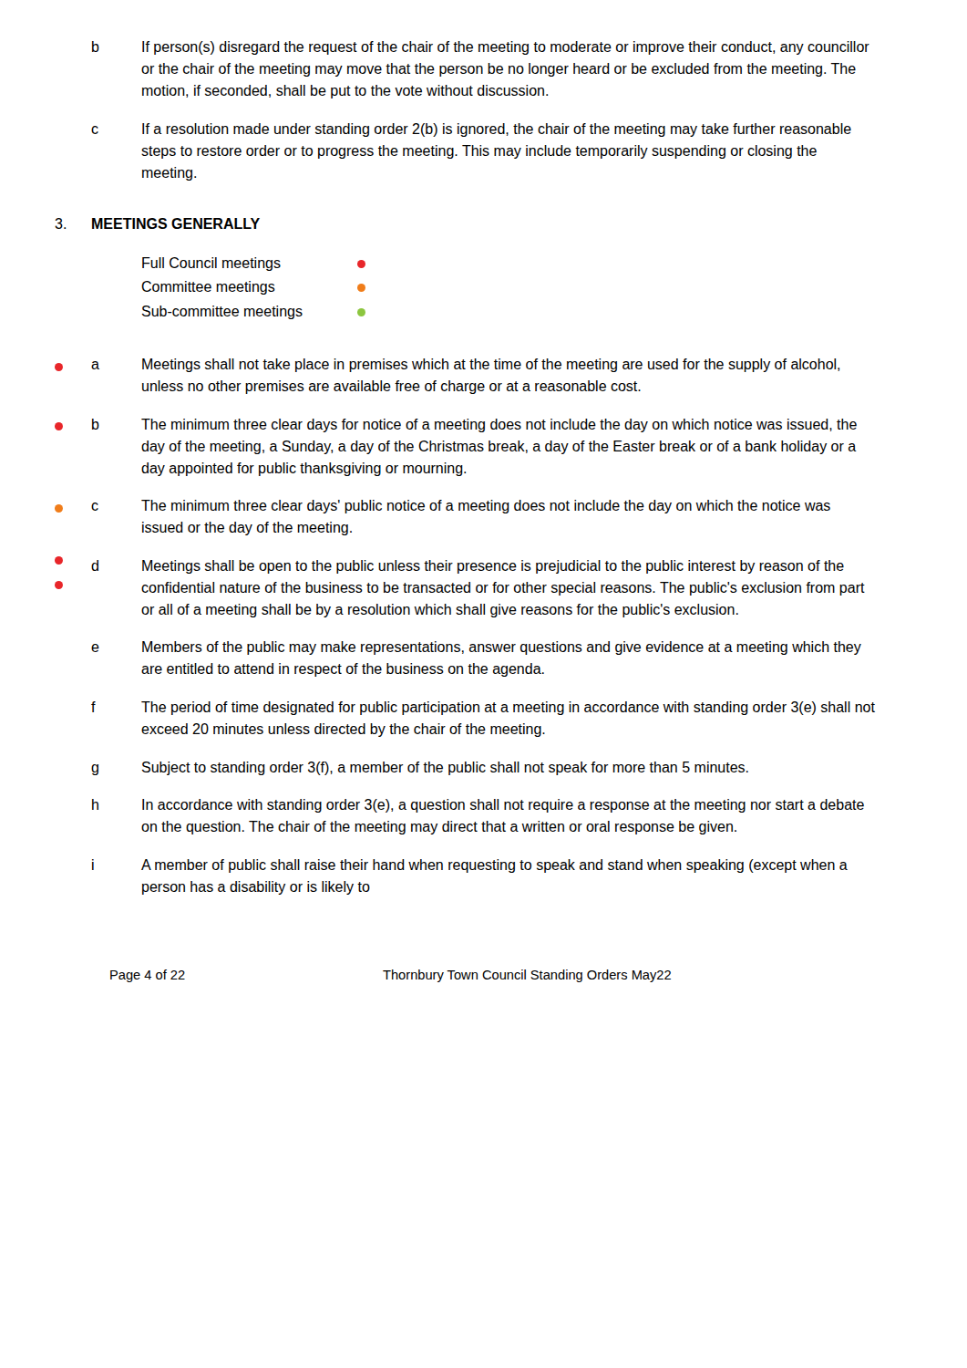b
If person(s) disregard the request of the chair of the meeting to moderate or improve their conduct, any councillor or the chair of the meeting may move that the person be no longer heard or be excluded from the meeting. The motion, if seconded, shall be put to the vote without discussion.
c
If a resolution made under standing order 2(b) is ignored, the chair of the meeting may take further reasonable steps to restore order or to progress the meeting. This may include temporarily suspending or closing the meeting.
3. MEETINGS GENERALLY
| Full Council meetings | |
| Committee meetings | |
| Sub-committee meetings | |
a
Meetings shall not take place in premises which at the time of the meeting are used for the supply of alcohol, unless no other premises are available free of charge or at a reasonable cost.
b
The minimum three clear days for notice of a meeting does not include the day on which notice was issued, the day of the meeting, a Sunday, a day of the Christmas break, a day of the Easter break or of a bank holiday or a day appointed for public thanksgiving or mourning.
c
The minimum three clear days' public notice of a meeting does not include the day on which the notice was issued or the day of the meeting.
d
Meetings shall be open to the public unless their presence is prejudicial to the public interest by reason of the confidential nature of the business to be transacted or for other special reasons. The public's exclusion from part or all of a meeting shall be by a resolution which shall give reasons for the public's exclusion.
e
Members of the public may make representations, answer questions and give evidence at a meeting which they are entitled to attend in respect of the business on the agenda.
f
The period of time designated for public participation at a meeting in accordance with standing order 3(e) shall not exceed 20 minutes unless directed by the chair of the meeting.
g
Subject to standing order 3(f), a member of the public shall not speak for more than 5 minutes.
h
In accordance with standing order 3(e), a question shall not require a response at the meeting nor start a debate on the question. The chair of the meeting may direct that a written or oral response be given.
i
A member of public shall raise their hand when requesting to speak and stand when speaking (except when a person has a disability or is likely to
Page 4 of 22
Thornbury Town Council Standing Orders May22